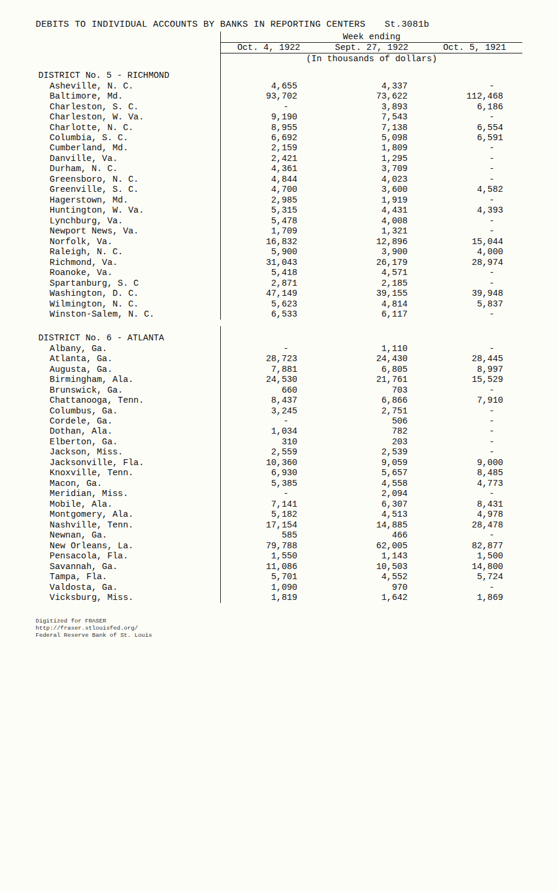DEBITS TO INDIVIDUAL ACCOUNTS BY BANKS IN REPORTING CENTERS St.3081b
| | Week ending |
| --- | --- |
| Oct. 4, 1922 | Sept. 27, 1922 | Oct. 5, 1921 |
| | (In thousands of dollars) |
| DISTRICT No. 5 - RICHMOND | | | |
| Asheville, N. C. | 4,655 | 4,337 | - |
| Baltimore, Md. | 93,702 | 73,622 | 112,468 |
| Charleston, S. C. | - | 3,893 | 6,186 |
| Charleston, W. Va. | 9,190 | 7,543 | - |
| Charlotte, N. C. | 8,955 | 7,138 | 6,554 |
| Columbia, S. C. | 6,692 | 5,098 | 6,591 |
| Cumberland, Md. | 2,159 | 1,809 | - |
| Danville, Va. | 2,421 | 1,295 | - |
| Durham, N. C. | 4,361 | 3,709 | - |
| Greensboro, N. C. | 4,844 | 4,023 | - |
| Greenville, S. C. | 4,700 | 3,600 | 4,582 |
| Hagerstown, Md. | 2,985 | 1,919 | - |
| Huntington, W. Va. | 5,315 | 4,431 | 4,393 |
| Lynchburg, Va. | 5,478 | 4,008 | - |
| Newport News, Va. | 1,709 | 1,321 | - |
| Norfolk, Va. | 16,832 | 12,896 | 15,044 |
| Raleigh, N. C. | 5,900 | 3,900 | 4,000 |
| Richmond, Va. | 31,043 | 26,179 | 28,974 |
| Roanoke, Va. | 5,418 | 4,571 | - |
| Spartanburg, S. C | 2,871 | 2,185 | - |
| Washington, D. C. | 47,149 | 39,155 | 39,948 |
| Wilmington, N. C. | 5,623 | 4,814 | 5,837 |
| Winston-Salem, N. C. | 6,533 | 6,117 | - |
| DISTRICT No. 6 - ATLANTA | | | |
| Albany, Ga. | - | 1,110 | - |
| Atlanta, Ga. | 28,723 | 24,430 | 28,445 |
| Augusta, Ga. | 7,881 | 6,805 | 8,997 |
| Birmingham, Ala. | 24,530 | 21,761 | 15,529 |
| Brunswick, Ga. | 660 | 703 | - |
| Chattanooga, Tenn. | 8,437 | 6,866 | 7,910 |
| Columbus, Ga. | 3,245 | 2,751 | - |
| Cordele, Ga. | - | 506 | - |
| Dothan, Ala. | 1,034 | 782 | - |
| Elberton, Ga. | 310 | 203 | - |
| Jackson, Miss. | 2,559 | 2,539 | - |
| Jacksonville, Fla. | 10,360 | 9,059 | 9,000 |
| Knoxville, Tenn. | 6,930 | 5,657 | 8,485 |
| Macon, Ga. | 5,385 | 4,558 | 4,773 |
| Meridian, Miss. | - | 2,094 | - |
| Mobile, Ala. | 7,141 | 6,307 | 8,431 |
| Montgomery, Ala. | 5,182 | 4,513 | 4,978 |
| Nashville, Tenn. | 17,154 | 14,885 | 28,478 |
| Newnan, Ga. | 585 | 466 | - |
| New Orleans, La. | 79,788 | 62,005 | 82,877 |
| Pensacola, Fla. | 1,550 | 1,143 | 1,500 |
| Savannah, Ga. | 11,086 | 10,503 | 14,800 |
| Tampa, Fla. | 5,701 | 4,552 | 5,724 |
| Valdosta, Ga. | 1,090 | 970 | - |
| Vicksburg, Miss. | 1,819 | 1,642 | 1,869 |
Digitized for FRASER
http://fraser.stlouisfed.org/
Federal Reserve Bank of St. Louis